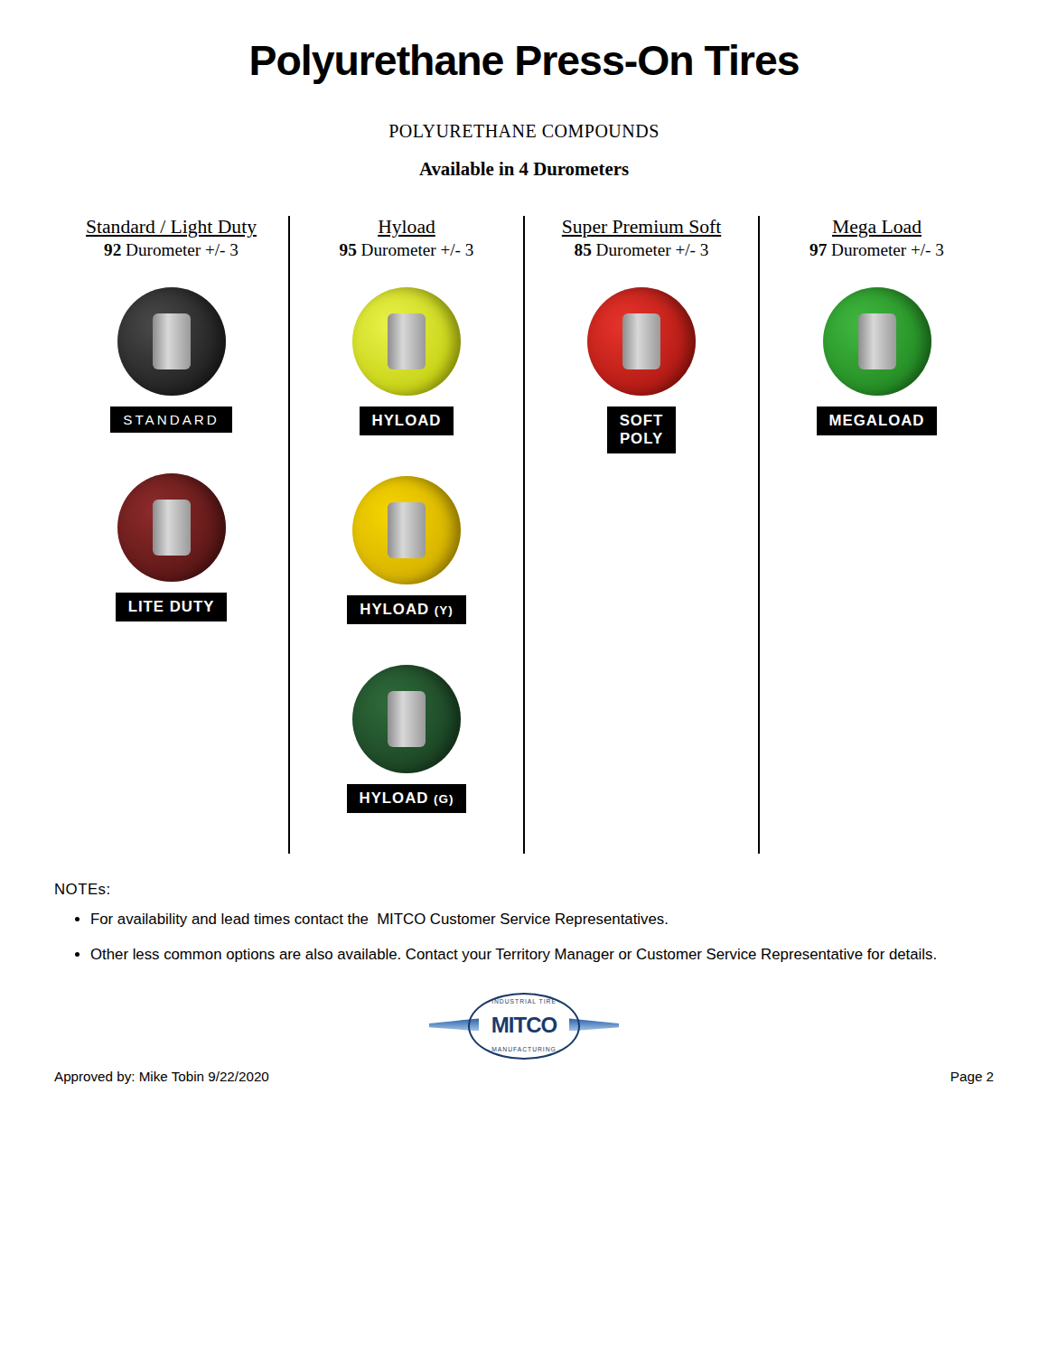Polyurethane Press-On Tires
POLYURETHANE COMPOUNDS
Available in 4 Durometers
| Standard / Light Duty 92 Durometer +/- 3 STANDARD LITE DUTY | Hyload 95 Durometer +/- 3 HYLOAD HYLOAD (Y) HYLOAD (G) | Super Premium Soft 85 Durometer +/- 3 SOFT POLY | Mega Load 97 Durometer +/- 3 MEGALOAD |
NOTEs:
For availability and lead times contact the MITCO Customer Service Representatives.
Other less common options are also available. Contact your Territory Manager or Customer Service Representative for details.
INDUSTRIAL TIRE
MITCO
MANUFACTURING
Approved by: Mike Tobin 9/22/2020 Page 2